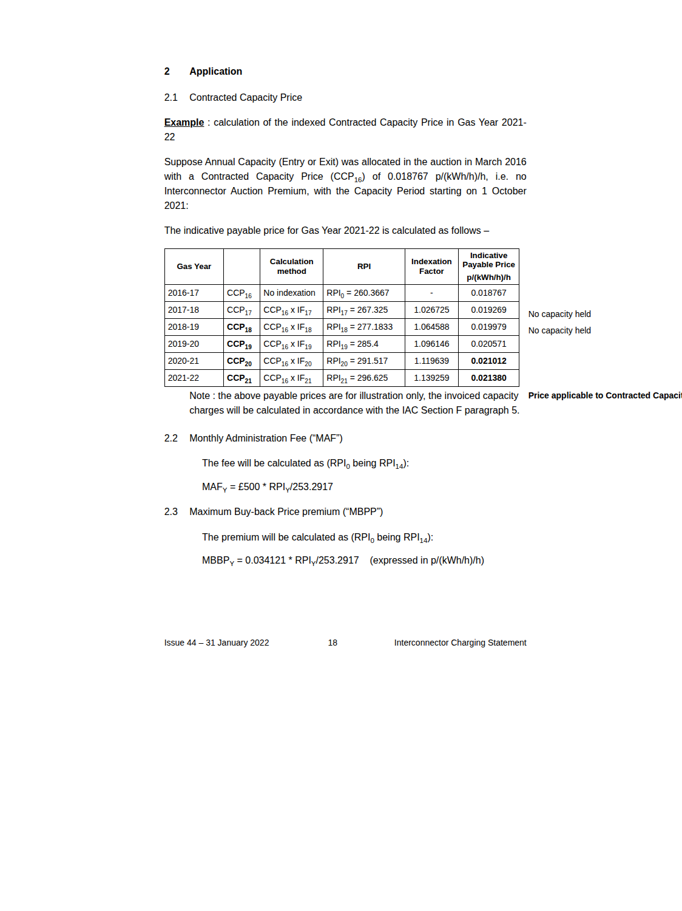2 Application
2.1 Contracted Capacity Price
Example : calculation of the indexed Contracted Capacity Price in Gas Year 2021-22
Suppose Annual Capacity (Entry or Exit) was allocated in the auction in March 2016 with a Contracted Capacity Price (CCP16) of 0.018767 p/(kWh/h)/h, i.e. no Interconnector Auction Premium, with the Capacity Period starting on 1 October 2021:
The indicative payable price for Gas Year 2021-22 is calculated as follows –
| Gas Year | | Calculation method | RPI | Indexation Factor | Indicative Payable Price |
| --- | --- | --- | --- | --- | --- |
| p/(kWh/h)/h |
| 2016-17 | CCP 16 | No indexation | RPI 0 = 260.3667 | - | 0.018767 |
| 2017-18 | CCP 17 | CCP 16 x IF 17 | RPI 17 = 267.325 | 1.026725 | 0.019269 |
| 2018-19 | CCP 18 | CCP 16 x IF 18 | RPI 18 = 277.1833 | 1.064588 | 0.019979 |
| 2019-20 | CCP 19 | CCP 16 x IF 19 | RPI 19 = 285.4 | 1.096146 | 0.020571 |
| 2020-21 | CCP 20 | CCP 16 x IF 20 | RPI 20 = 291.517 | 1.119639 | 0.021012 |
| 2021-22 | CCP 21 | CCP 16 x IF 21 | RPI 21 = 296.625 | 1.139259 | 0.021380 |
No capacity held
No capacity held
Price applicable to Contracted Capacity
Note : the above payable prices are for illustration only, the invoiced capacity charges will be calculated in accordance with the IAC Section F paragraph 5.
2.2 Monthly Administration Fee (“MAF”)
The fee will be calculated as (RPI0 being RPI14):
MAFY = £500 * RPIY/253.2917
2.3 Maximum Buy-back Price premium (“MBPP”)
The premium will be calculated as (RPI0 being RPI14):
MBBPY = 0.034121 * RPIY/253.2917 (expressed in p/(kWh/h)/h)
Issue 44 – 31 January 2022
18
Interconnector Charging Statement